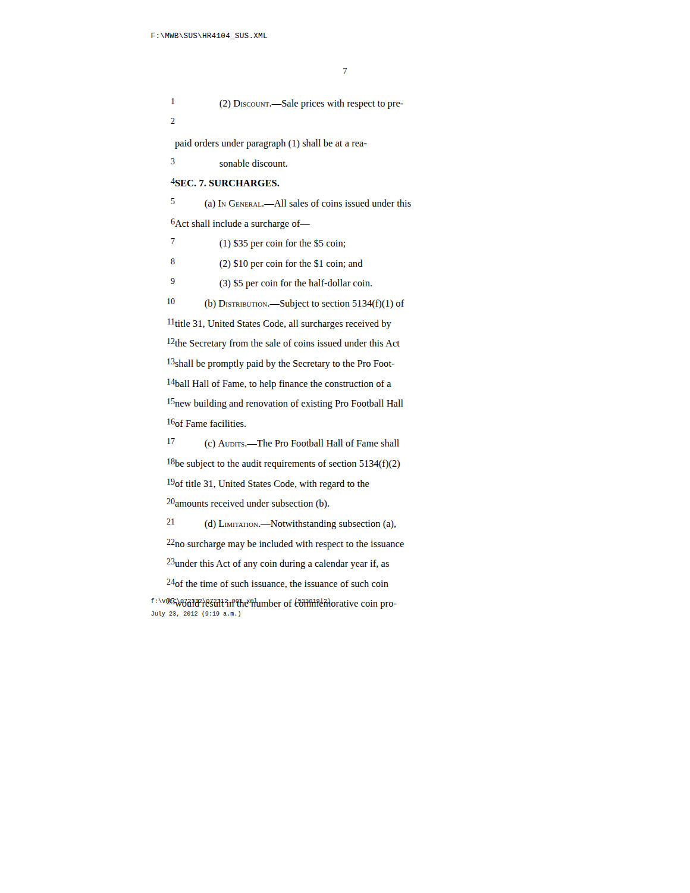F:\MWB\SUS\HR4104_SUS.XML
7
| 1 | (2) Discount. —Sale prices with respect to pre- |
| 2 | paid orders under paragraph (1) shall be at a rea- |
| 3 | sonable discount. |
| 4 | SEC. 7. SURCHARGES. |
| 5 | (a) In General. —All sales of coins issued under this |
| 6 | Act shall include a surcharge of— |
| 7 | (1) $35 per coin for the $5 coin; |
| 8 | (2) $10 per coin for the $1 coin; and |
| 9 | (3) $5 per coin for the half-dollar coin. |
| 10 | (b) Distribution. —Subject to section 5134(f)(1) of |
| 11 | title 31, United States Code, all surcharges received by |
| 12 | the Secretary from the sale of coins issued under this Act |
| 13 | shall be promptly paid by the Secretary to the Pro Foot- |
| 14 | ball Hall of Fame, to help finance the construction of a |
| 15 | new building and renovation of existing Pro Football Hall |
| 16 | of Fame facilities. |
| 17 | (c) Audits. —The Pro Football Hall of Fame shall |
| 18 | be subject to the audit requirements of section 5134(f)(2) |
| 19 | of title 31, United States Code, with regard to the |
| 20 | amounts received under subsection (b). |
| 21 | (d) Limitation. —Notwithstanding subsection (a), |
| 22 | no surcharge may be included with respect to the issuance |
| 23 | under this Act of any coin during a calendar year if, as |
| 24 | of the time of such issuance, the issuance of such coin |
| 25 | would result in the number of commemorative coin pro- |
f:\VHLC\072312\072312.001.xml (533019|2)
July 23, 2012 (9:19 a.m.)